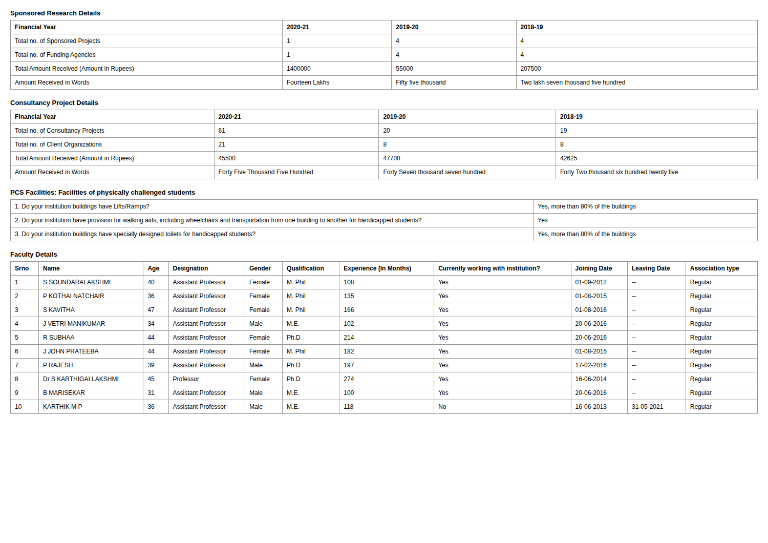Sponsored Research Details
| Financial Year | 2020-21 | 2019-20 | 2018-19 |
| --- | --- | --- | --- |
| Total no. of Sponsored Projects | 1 | 4 | 4 |
| Total no. of Funding Agencies | 1 | 4 | 4 |
| Total Amount Received (Amount in Rupees) | 1400000 | 55000 | 207500 |
| Amount Received in Words | Fourteen Lakhs | Fifty five thousand | Two lakh seven thousand five hundred |
Consultancy Project Details
| Financial Year | 2020-21 | 2019-20 | 2018-19 |
| --- | --- | --- | --- |
| Total no. of Consultancy Projects | 61 | 20 | 19 |
| Total no. of Client Organizations | 21 | 8 | 8 |
| Total Amount Received (Amount in Rupees) | 45500 | 47700 | 42625 |
| Amount Received in Words | Forty Five Thousand Five Hundred | Forty Seven thousand seven hundred | Forty Two thousand six hundred twenty five |
PCS Facilities: Facilities of physically challenged students
| 1. Do your institution buildings have Lifts/Ramps? | Yes, more than 80% of the buildings |
| 2. Do your institution have provision for walking aids, including wheelchairs and transportation from one building to another for handicapped students? | Yes |
| 3. Do your institution buildings have specially designed toilets for handicapped students? | Yes, more than 80% of the buildings |
Faculty Details
| Srno | Name | Age | Designation | Gender | Qualification | Experience (In Months) | Currently working with institution? | Joining Date | Leaving Date | Association type |
| --- | --- | --- | --- | --- | --- | --- | --- | --- | --- | --- |
| 1 | S SOUNDARALAKSHMI | 40 | Assistant Professor | Female | M. Phil | 108 | Yes | 01-09-2012 | -- | Regular |
| 2 | P KOTHAI NATCHAIR | 36 | Assistant Professor | Female | M. Phil | 135 | Yes | 01-08-2015 | -- | Regular |
| 3 | S KAVITHA | 47 | Assistant Professor | Female | M. Phil | 166 | Yes | 01-08-2016 | -- | Regular |
| 4 | J VETRI MANIKUMAR | 34 | Assistant Professor | Male | M.E. | 102 | Yes | 20-06-2016 | -- | Regular |
| 5 | R SUBHAA | 44 | Assistant Professor | Female | Ph.D | 214 | Yes | 20-06-2016 | -- | Regular |
| 6 | J JOHN PRATEEBA | 44 | Assistant Professor | Female | M. Phil | 182 | Yes | 01-08-2015 | -- | Regular |
| 7 | P RAJESH | 39 | Assistant Professor | Male | Ph.D | 197 | Yes | 17-02-2016 | -- | Regular |
| 8 | Dr S KARTHIGAI LAKSHMI | 45 | Professor | Female | Ph.D | 274 | Yes | 16-06-2014 | -- | Regular |
| 9 | B MARISEKAR | 31 | Assistant Professor | Male | M.E. | 100 | Yes | 20-06-2016 | -- | Regular |
| 10 | KARTHIK M P | 36 | Assistant Professor | Male | M.E. | 118 | No | 16-06-2013 | 31-05-2021 | Regular |